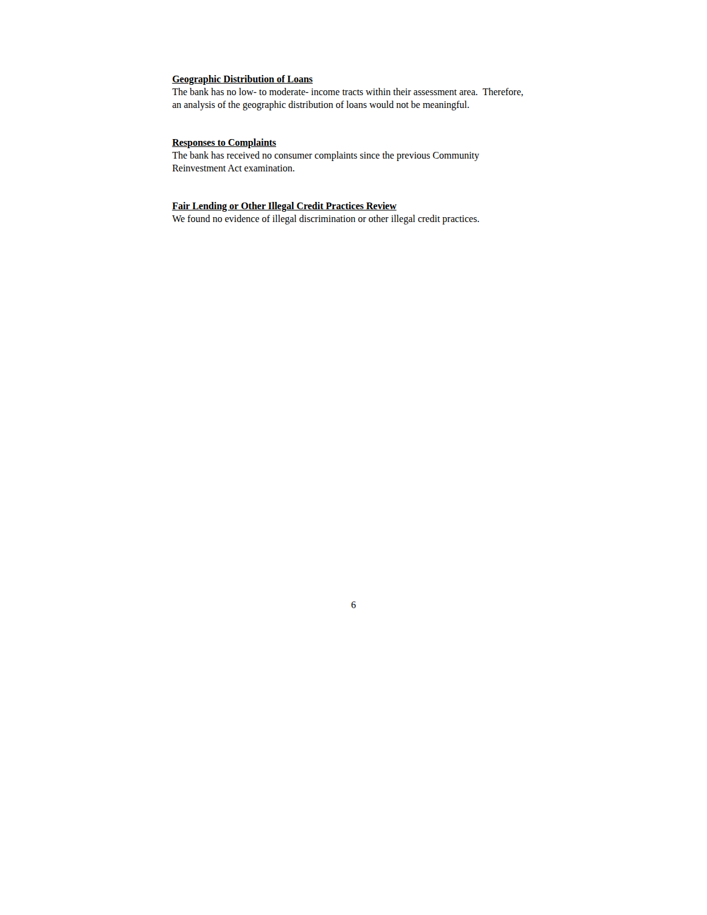Geographic Distribution of Loans
The bank has no low- to moderate- income tracts within their assessment area. Therefore, an analysis of the geographic distribution of loans would not be meaningful.
Responses to Complaints
The bank has received no consumer complaints since the previous Community Reinvestment Act examination.
Fair Lending or Other Illegal Credit Practices Review
We found no evidence of illegal discrimination or other illegal credit practices.
6